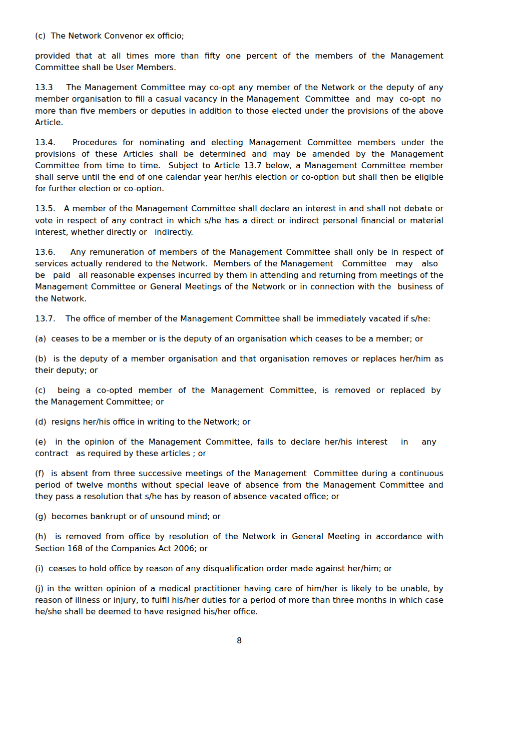(c) The Network Convenor ex officio;
provided that at all times more than fifty one percent of the members of the Management Committee shall be User Members.
13.3 The Management Committee may co-opt any member of the Network or the deputy of any member organisation to fill a casual vacancy in the Management Committee and may co-opt no more than five members or deputies in addition to those elected under the provisions of the above Article.
13.4. Procedures for nominating and electing Management Committee members under the provisions of these Articles shall be determined and may be amended by the Management Committee from time to time. Subject to Article 13.7 below, a Management Committee member shall serve until the end of one calendar year her/his election or co-option but shall then be eligible for further election or co-option.
13.5. A member of the Management Committee shall declare an interest in and shall not debate or vote in respect of any contract in which s/he has a direct or indirect personal financial or material interest, whether directly or indirectly.
13.6. Any remuneration of members of the Management Committee shall only be in respect of services actually rendered to the Network. Members of the Management Committee may also be paid all reasonable expenses incurred by them in attending and returning from meetings of the Management Committee or General Meetings of the Network or in connection with the business of the Network.
13.7. The office of member of the Management Committee shall be immediately vacated if s/he:
(a) ceases to be a member or is the deputy of an organisation which ceases to be a member; or
(b) is the deputy of a member organisation and that organisation removes or replaces her/him as their deputy; or
(c) being a co-opted member of the Management Committee, is removed or replaced by the Management Committee; or
(d) resigns her/his office in writing to the Network; or
(e) in the opinion of the Management Committee, fails to declare her/his interest in any contract as required by these articles ; or
(f) is absent from three successive meetings of the Management Committee during a continuous period of twelve months without special leave of absence from the Management Committee and they pass a resolution that s/he has by reason of absence vacated office; or
(g) becomes bankrupt or of unsound mind; or
(h) is removed from office by resolution of the Network in General Meeting in accordance with Section 168 of the Companies Act 2006; or
(i) ceases to hold office by reason of any disqualification order made against her/him; or
(j) in the written opinion of a medical practitioner having care of him/her is likely to be unable, by reason of illness or injury, to fulfil his/her duties for a period of more than three months in which case he/she shall be deemed to have resigned his/her office.
8